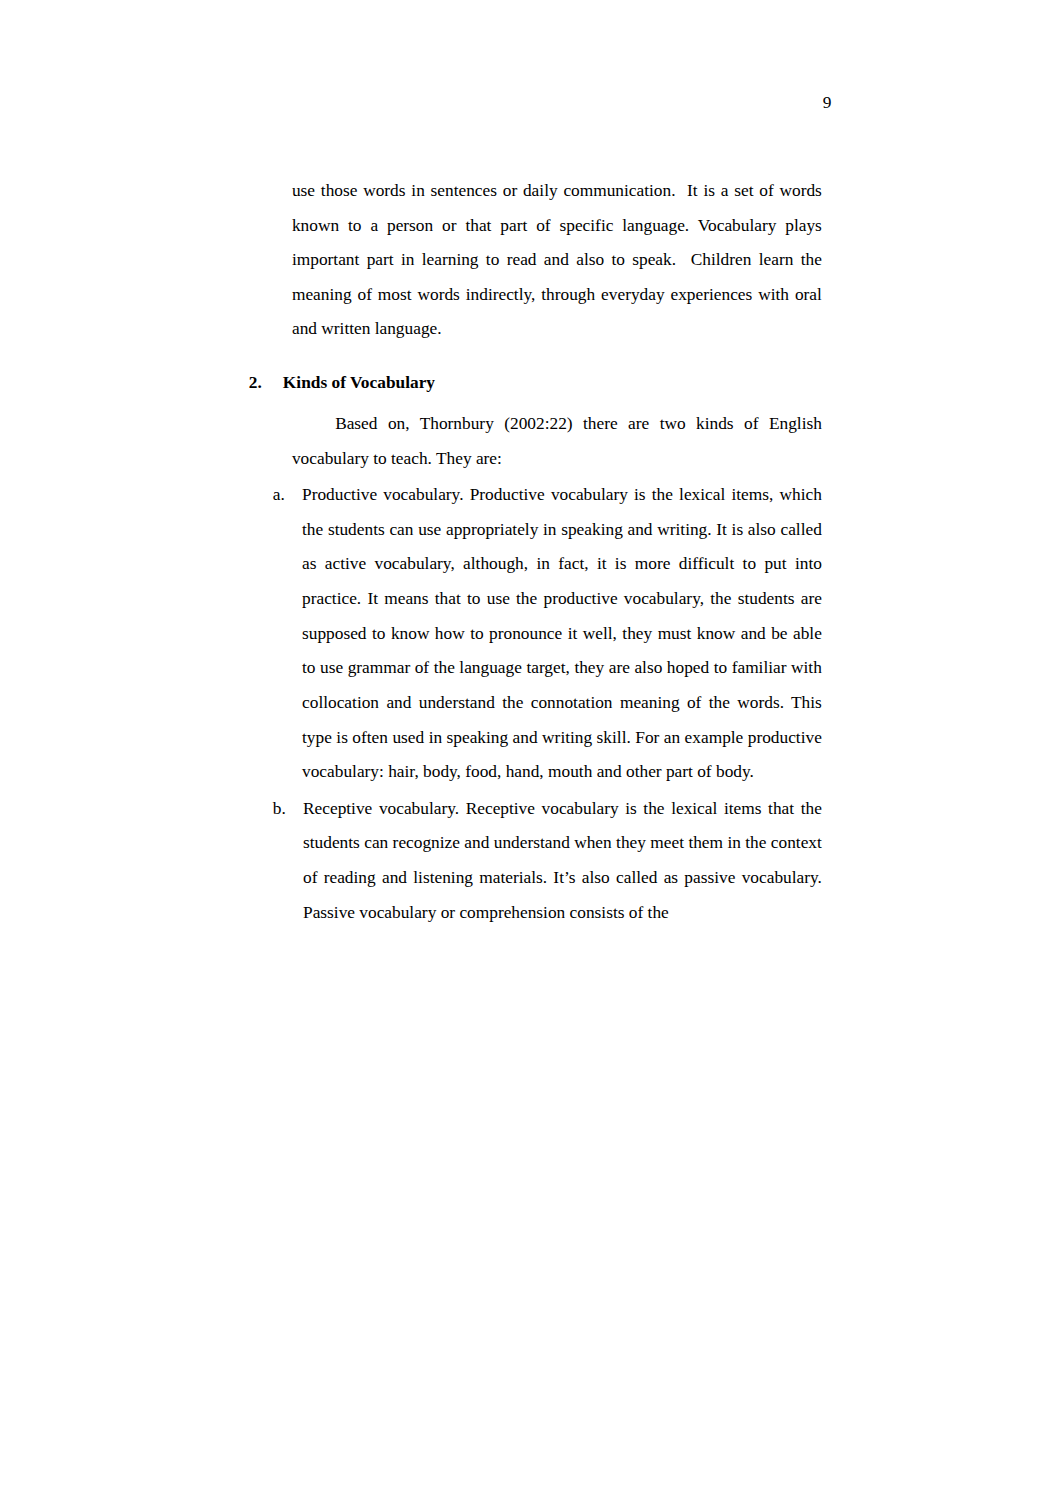9
use those words in sentences or daily communication. It is a set of words known to a person or that part of specific language. Vocabulary plays important part in learning to read and also to speak. Children learn the meaning of most words indirectly, through everyday experiences with oral and written language.
2. Kinds of Vocabulary
Based on, Thornbury (2002:22) there are two kinds of English vocabulary to teach. They are:
a. Productive vocabulary. Productive vocabulary is the lexical items, which the students can use appropriately in speaking and writing. It is also called as active vocabulary, although, in fact, it is more difficult to put into practice. It means that to use the productive vocabulary, the students are supposed to know how to pronounce it well, they must know and be able to use grammar of the language target, they are also hoped to familiar with collocation and understand the connotation meaning of the words. This type is often used in speaking and writing skill. For an example productive vocabulary: hair, body, food, hand, mouth and other part of body.
b. Receptive vocabulary. Receptive vocabulary is the lexical items that the students can recognize and understand when they meet them in the context of reading and listening materials. It’s also called as passive vocabulary. Passive vocabulary or comprehension consists of the